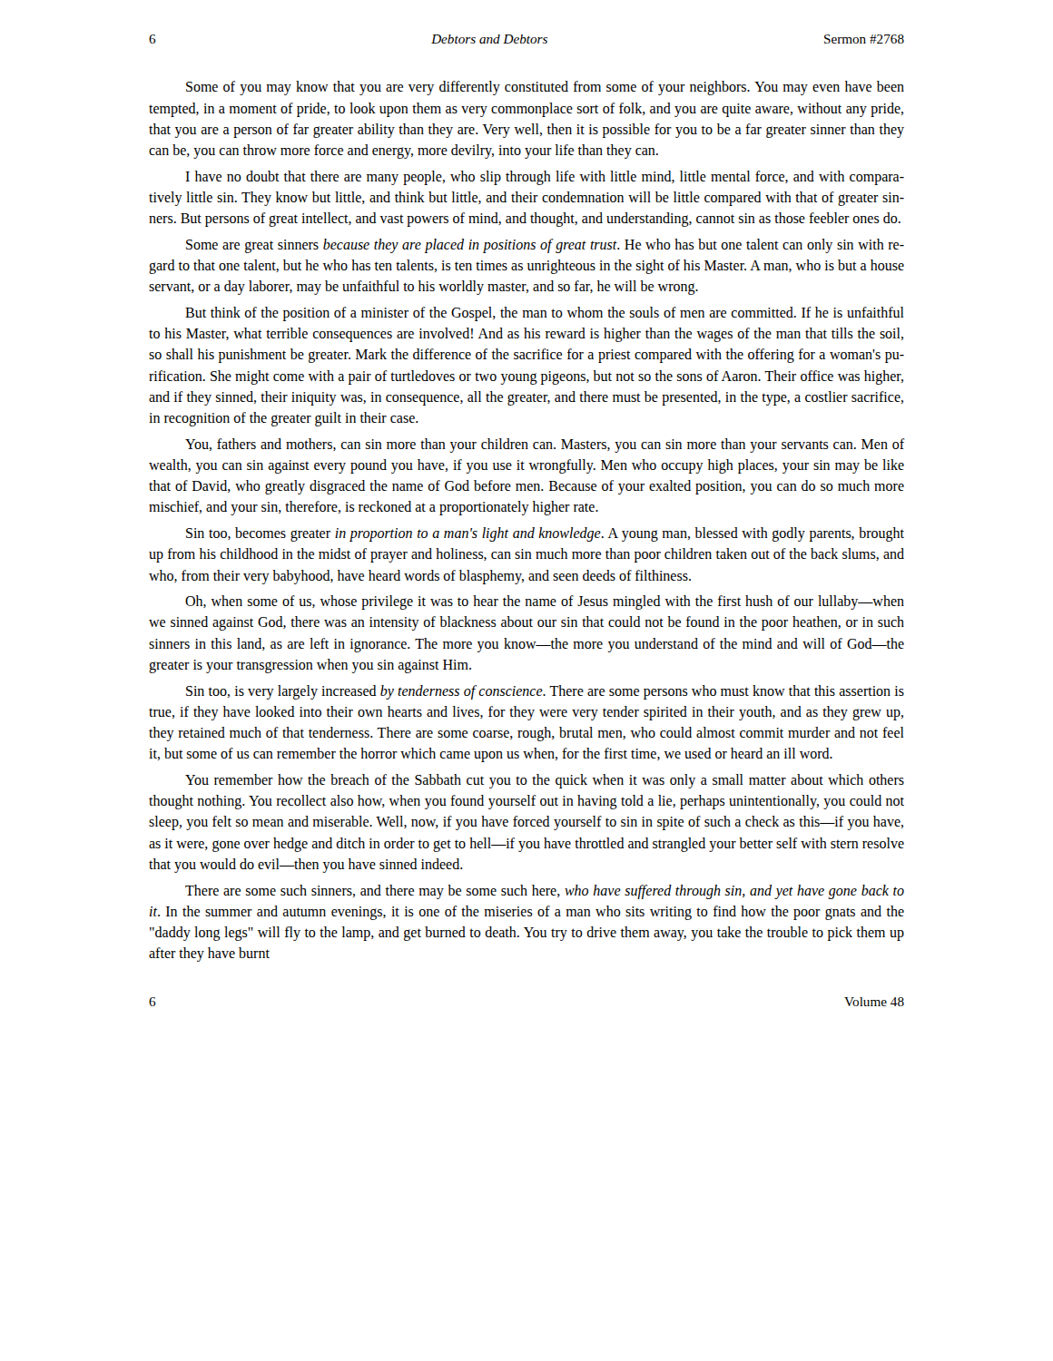6 Debtors and Debtors Sermon #2768
Some of you may know that you are very differently constituted from some of your neighbors. You may even have been tempted, in a moment of pride, to look upon them as very commonplace sort of folk, and you are quite aware, without any pride, that you are a person of far greater ability than they are. Very well, then it is possible for you to be a far greater sinner than they can be, you can throw more force and energy, more devilry, into your life than they can.
I have no doubt that there are many people, who slip through life with little mind, little mental force, and with comparatively little sin. They know but little, and think but little, and their condemnation will be little compared with that of greater sinners. But persons of great intellect, and vast powers of mind, and thought, and understanding, cannot sin as those feebler ones do.
Some are great sinners because they are placed in positions of great trust. He who has but one talent can only sin with regard to that one talent, but he who has ten talents, is ten times as unrighteous in the sight of his Master. A man, who is but a house servant, or a day laborer, may be unfaithful to his worldly master, and so far, he will be wrong.
But think of the position of a minister of the Gospel, the man to whom the souls of men are committed. If he is unfaithful to his Master, what terrible consequences are involved! And as his reward is higher than the wages of the man that tills the soil, so shall his punishment be greater. Mark the difference of the sacrifice for a priest compared with the offering for a woman's purification. She might come with a pair of turtledoves or two young pigeons, but not so the sons of Aaron. Their office was higher, and if they sinned, their iniquity was, in consequence, all the greater, and there must be presented, in the type, a costlier sacrifice, in recognition of the greater guilt in their case.
You, fathers and mothers, can sin more than your children can. Masters, you can sin more than your servants can. Men of wealth, you can sin against every pound you have, if you use it wrongfully. Men who occupy high places, your sin may be like that of David, who greatly disgraced the name of God before men. Because of your exalted position, you can do so much more mischief, and your sin, therefore, is reckoned at a proportionately higher rate.
Sin too, becomes greater in proportion to a man's light and knowledge. A young man, blessed with godly parents, brought up from his childhood in the midst of prayer and holiness, can sin much more than poor children taken out of the back slums, and who, from their very babyhood, have heard words of blasphemy, and seen deeds of filthiness.
Oh, when some of us, whose privilege it was to hear the name of Jesus mingled with the first hush of our lullaby—when we sinned against God, there was an intensity of blackness about our sin that could not be found in the poor heathen, or in such sinners in this land, as are left in ignorance. The more you know—the more you understand of the mind and will of God—the greater is your transgression when you sin against Him.
Sin too, is very largely increased by tenderness of conscience. There are some persons who must know that this assertion is true, if they have looked into their own hearts and lives, for they were very tender spirited in their youth, and as they grew up, they retained much of that tenderness. There are some coarse, rough, brutal men, who could almost commit murder and not feel it, but some of us can remember the horror which came upon us when, for the first time, we used or heard an ill word.
You remember how the breach of the Sabbath cut you to the quick when it was only a small matter about which others thought nothing. You recollect also how, when you found yourself out in having told a lie, perhaps unintentionally, you could not sleep, you felt so mean and miserable. Well, now, if you have forced yourself to sin in spite of such a check as this—if you have, as it were, gone over hedge and ditch in order to get to hell—if you have throttled and strangled your better self with stern resolve that you would do evil—then you have sinned indeed.
There are some such sinners, and there may be some such here, who have suffered through sin, and yet have gone back to it. In the summer and autumn evenings, it is one of the miseries of a man who sits writing to find how the poor gnats and the "daddy long legs" will fly to the lamp, and get burned to death. You try to drive them away, you take the trouble to pick them up after they have burnt
6 Volume 48